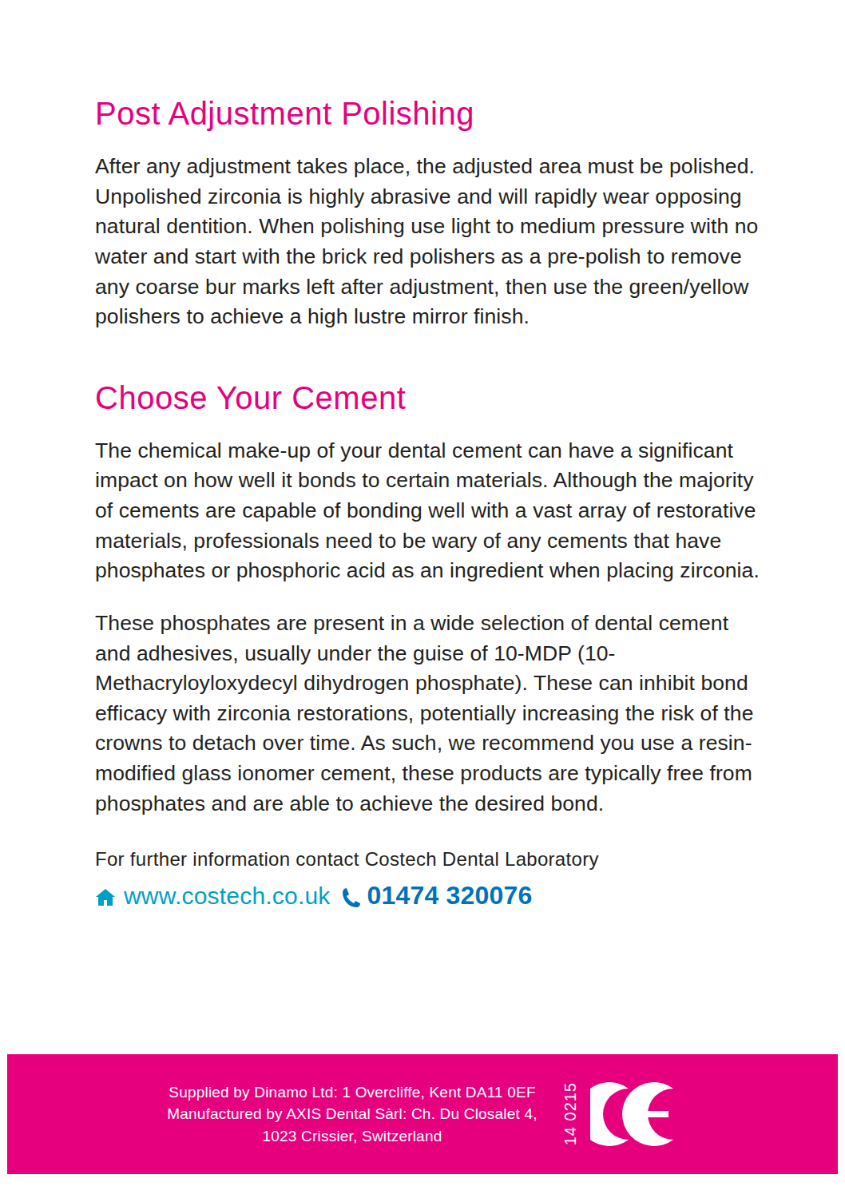Post Adjustment Polishing
After any adjustment takes place, the adjusted area must be polished. Unpolished zirconia is highly abrasive and will rapidly wear opposing natural dentition. When polishing use light to medium pressure with no water and start with the brick red polishers as a pre-polish to remove any coarse bur marks left after adjustment, then use the green/yellow polishers to achieve a high lustre mirror finish.
Choose Your Cement
The chemical make-up of your dental cement can have a significant impact on how well it bonds to certain materials. Although the majority of cements are capable of bonding well with a vast array of restorative materials, professionals need to be wary of any cements that have phosphates or phosphoric acid as an ingredient when placing zirconia.
These phosphates are present in a wide selection of dental cement and adhesives, usually under the guise of 10-MDP (10-Methacryloyloxydecyl dihydrogen phosphate). These can inhibit bond efficacy with zirconia restorations, potentially increasing the risk of the crowns to detach over time. As such, we recommend you use a resin-modified glass ionomer cement, these products are typically free from phosphates and are able to achieve the desired bond.
For further information contact Costech Dental Laboratory
www.costech.co.uk 01474 320076
Supplied by Dinamo Ltd: 1 Overcliffe, Kent DA11 0EF
Manufactured by AXIS Dental Sàrl: Ch. Du Closalet 4,
1023 Crissier, Switzerland
14 0215